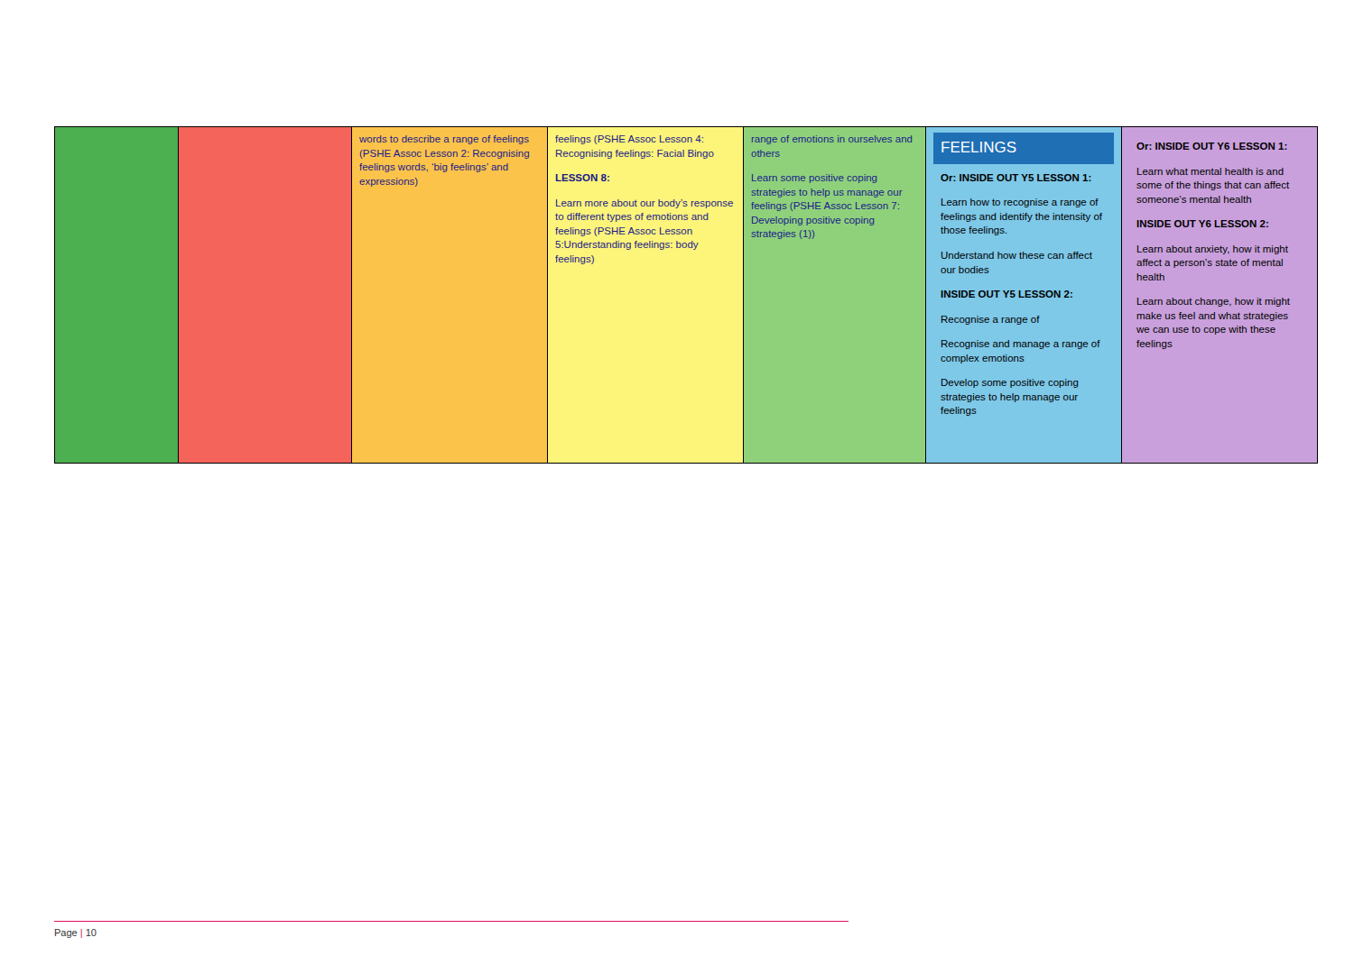| | | words to describe a range of feelings (PSHE Assoc Lesson 2: Recognising feelings words, ‘big feelings’ and expressions) | feelings (PSHE Assoc Lesson 4: Recognising feelings: Facial Bingo LESSON 8: Learn more about our body’s response to different types of emotions and feelings (PSHE Assoc Lesson 5:Understanding feelings: body feelings) | range of emotions in ourselves and others Learn some positive coping strategies to help us manage our feelings (PSHE Assoc Lesson 7: Developing positive coping strategies (1)) | FEELINGS Or: INSIDE OUT Y5 LESSON 1: Learn how to recognise a range of feelings and identify the intensity of those feelings. Understand how these can affect our bodies INSIDE OUT Y5 LESSON 2: Recognise a range of Recognise and manage a range of complex emotions Develop some positive coping strategies to help manage our feelings | Or: INSIDE OUT Y6 LESSON 1: Learn what mental health is and some of the things that can affect someone’s mental health INSIDE OUT Y6 LESSON 2: Learn about anxiety, how it might affect a person’s state of mental health Learn about change, how it might make us feel and what strategies we can use to cope with these feelings |
Page | 10